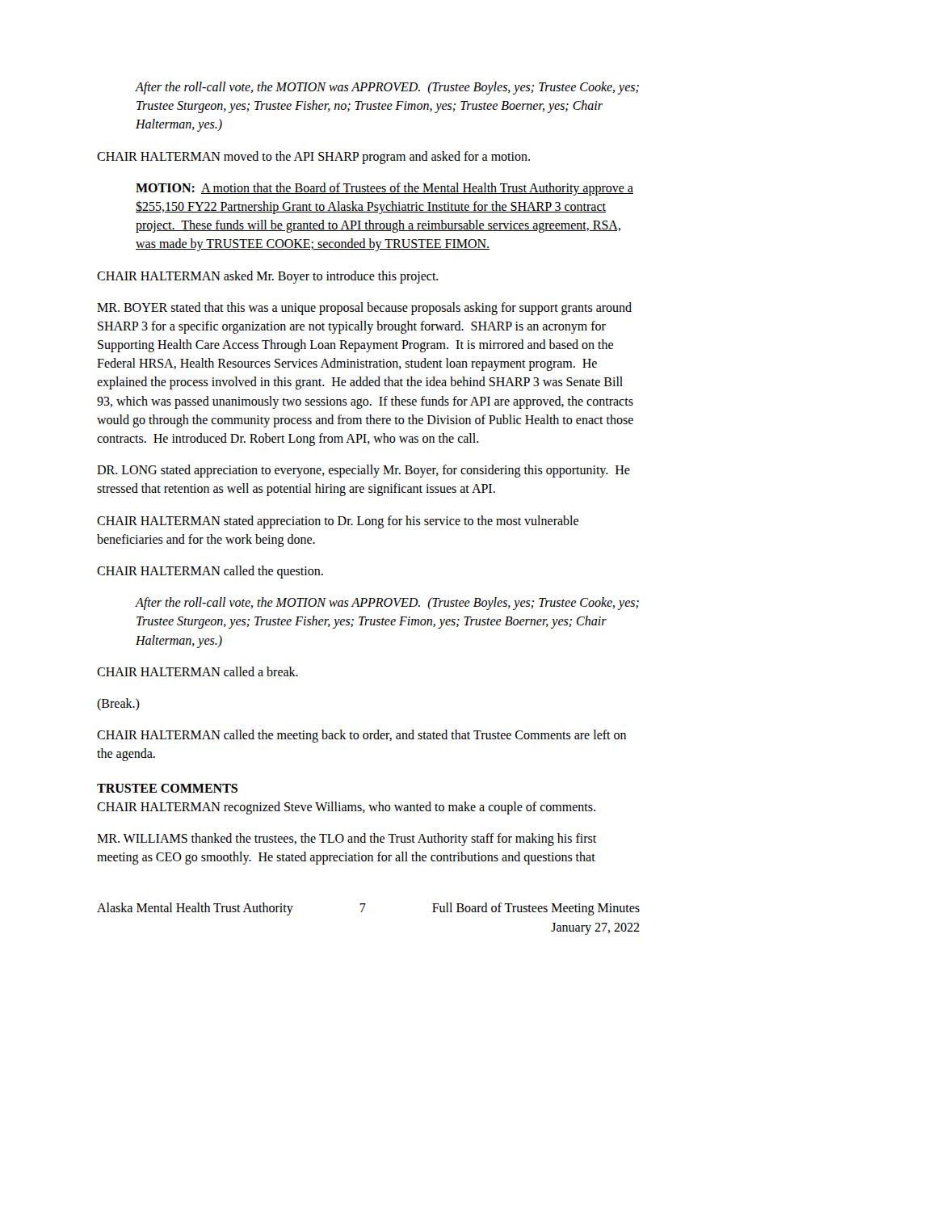After the roll-call vote, the MOTION was APPROVED. (Trustee Boyles, yes; Trustee Cooke, yes; Trustee Sturgeon, yes; Trustee Fisher, no; Trustee Fimon, yes; Trustee Boerner, yes; Chair Halterman, yes.)
CHAIR HALTERMAN moved to the API SHARP program and asked for a motion.
MOTION: A motion that the Board of Trustees of the Mental Health Trust Authority approve a $255,150 FY22 Partnership Grant to Alaska Psychiatric Institute for the SHARP 3 contract project. These funds will be granted to API through a reimbursable services agreement, RSA, was made by TRUSTEE COOKE; seconded by TRUSTEE FIMON.
CHAIR HALTERMAN asked Mr. Boyer to introduce this project.
MR. BOYER stated that this was a unique proposal because proposals asking for support grants around SHARP 3 for a specific organization are not typically brought forward. SHARP is an acronym for Supporting Health Care Access Through Loan Repayment Program. It is mirrored and based on the Federal HRSA, Health Resources Services Administration, student loan repayment program. He explained the process involved in this grant. He added that the idea behind SHARP 3 was Senate Bill 93, which was passed unanimously two sessions ago. If these funds for API are approved, the contracts would go through the community process and from there to the Division of Public Health to enact those contracts. He introduced Dr. Robert Long from API, who was on the call.
DR. LONG stated appreciation to everyone, especially Mr. Boyer, for considering this opportunity. He stressed that retention as well as potential hiring are significant issues at API.
CHAIR HALTERMAN stated appreciation to Dr. Long for his service to the most vulnerable beneficiaries and for the work being done.
CHAIR HALTERMAN called the question.
After the roll-call vote, the MOTION was APPROVED. (Trustee Boyles, yes; Trustee Cooke, yes; Trustee Sturgeon, yes; Trustee Fisher, yes; Trustee Fimon, yes; Trustee Boerner, yes; Chair Halterman, yes.)
CHAIR HALTERMAN called a break.
(Break.)
CHAIR HALTERMAN called the meeting back to order, and stated that Trustee Comments are left on the agenda.
Trustee Comments
CHAIR HALTERMAN recognized Steve Williams, who wanted to make a couple of comments.
MR. WILLIAMS thanked the trustees, the TLO and the Trust Authority staff for making his first meeting as CEO go smoothly. He stated appreciation for all the contributions and questions that
Alaska Mental Health Trust Authority
7
Full Board of Trustees Meeting Minutes
January 27, 2022